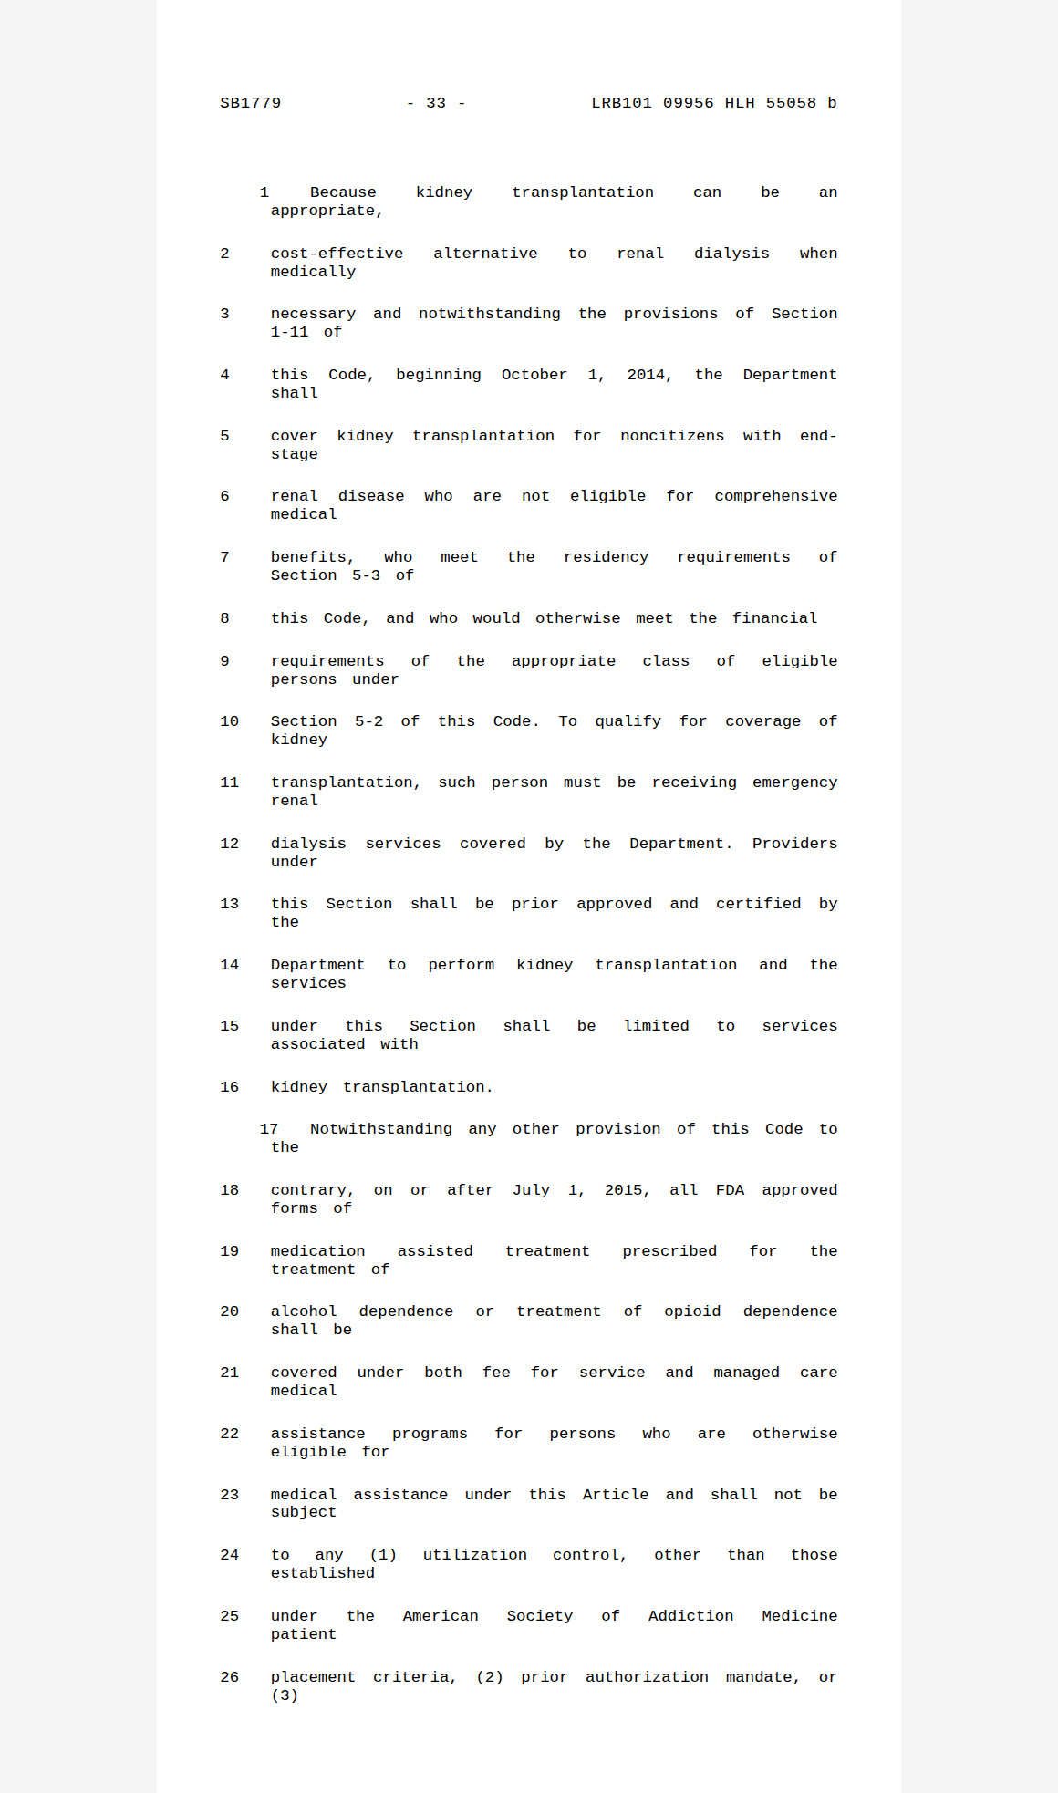SB1779 - 33 - LRB101 09956 HLH 55058 b
Because kidney transplantation can be an appropriate,
cost-effective alternative to renal dialysis when medically
necessary and notwithstanding the provisions of Section 1-11 of
this Code, beginning October 1, 2014, the Department shall
cover kidney transplantation for noncitizens with end-stage
renal disease who are not eligible for comprehensive medical
benefits, who meet the residency requirements of Section 5-3 of
this Code, and who would otherwise meet the financial
requirements of the appropriate class of eligible persons under
Section 5-2 of this Code. To qualify for coverage of kidney
transplantation, such person must be receiving emergency renal
dialysis services covered by the Department. Providers under
this Section shall be prior approved and certified by the
Department to perform kidney transplantation and the services
under this Section shall be limited to services associated with
kidney transplantation.
Notwithstanding any other provision of this Code to the
contrary, on or after July 1, 2015, all FDA approved forms of
medication assisted treatment prescribed for the treatment of
alcohol dependence or treatment of opioid dependence shall be
covered under both fee for service and managed care medical
assistance programs for persons who are otherwise eligible for
medical assistance under this Article and shall not be subject
to any (1) utilization control, other than those established
under the American Society of Addiction Medicine patient
placement criteria, (2) prior authorization mandate, or (3)